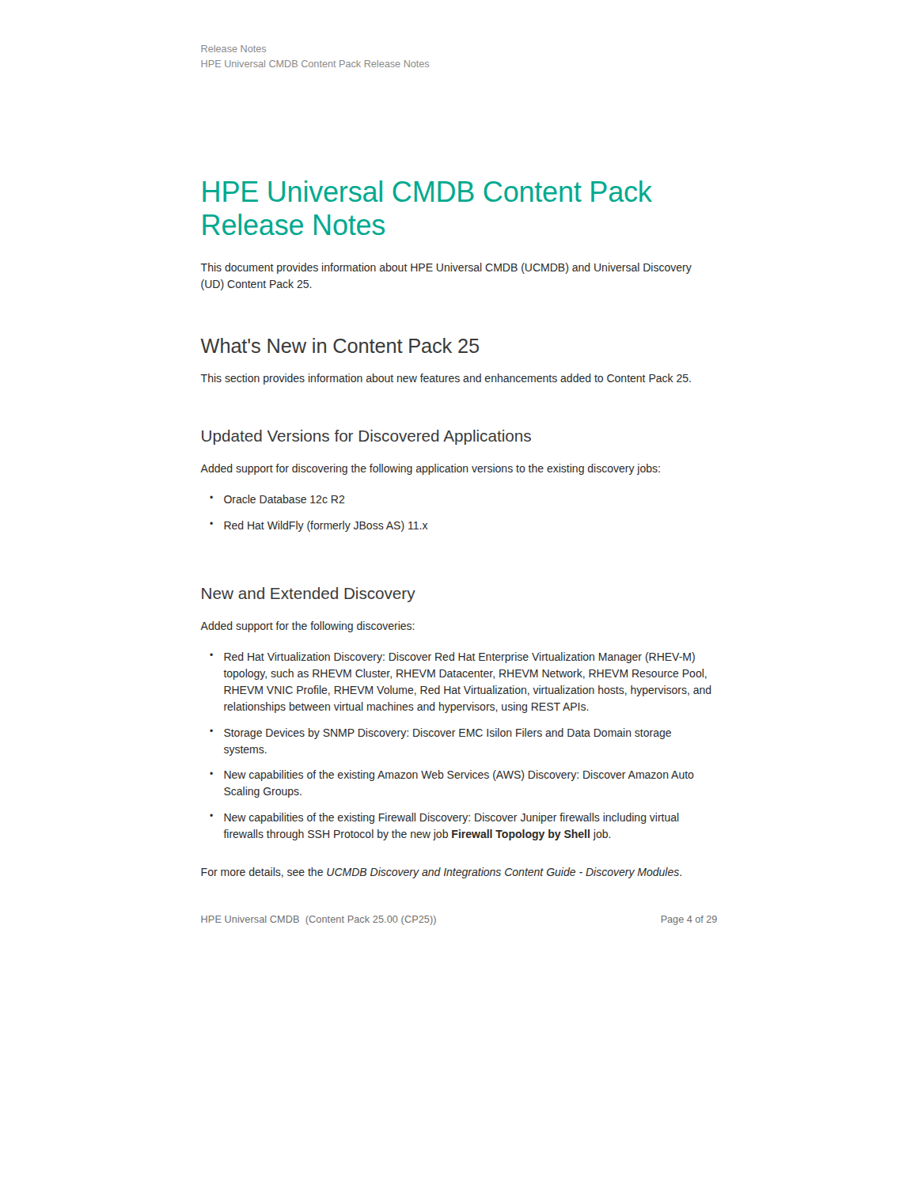Release Notes
HPE Universal CMDB Content Pack Release Notes
HPE Universal CMDB Content Pack Release Notes
This document provides information about HPE Universal CMDB (UCMDB) and Universal Discovery (UD) Content Pack 25.
What's New in Content Pack 25
This section provides information about new features and enhancements added to Content Pack 25.
Updated Versions for Discovered Applications
Added support for discovering the following application versions to the existing discovery jobs:
Oracle Database 12c R2
Red Hat WildFly (formerly JBoss AS) 11.x
New and Extended Discovery
Added support for the following discoveries:
Red Hat Virtualization Discovery: Discover Red Hat Enterprise Virtualization Manager (RHEV-M) topology, such as RHEVM Cluster, RHEVM Datacenter, RHEVM Network, RHEVM Resource Pool, RHEVM VNIC Profile, RHEVM Volume, Red Hat Virtualization, virtualization hosts, hypervisors, and relationships between virtual machines and hypervisors, using REST APIs.
Storage Devices by SNMP Discovery: Discover EMC Isilon Filers and Data Domain storage systems.
New capabilities of the existing Amazon Web Services (AWS) Discovery: Discover Amazon Auto Scaling Groups.
New capabilities of the existing Firewall Discovery: Discover Juniper firewalls including virtual firewalls through SSH Protocol by the new job Firewall Topology by Shell job.
For more details, see the UCMDB Discovery and Integrations Content Guide - Discovery Modules.
HPE Universal CMDB (Content Pack 25.00 (CP25))
Page 4 of 29